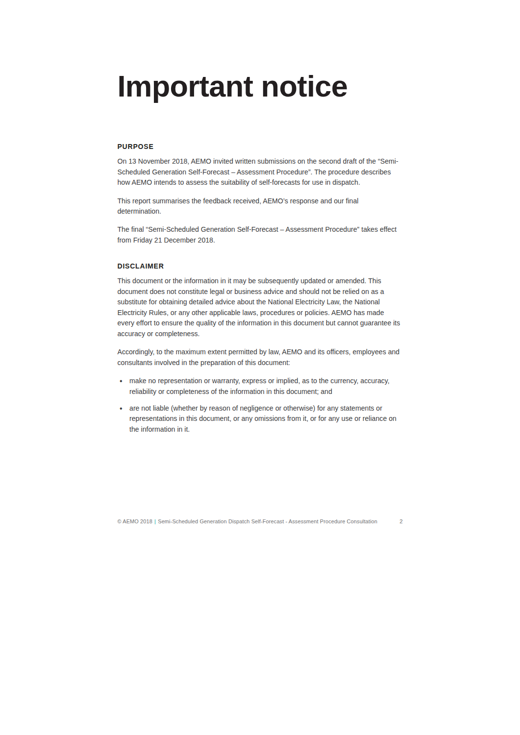Important notice
Purpose
On 13 November 2018, AEMO invited written submissions on the second draft of the “Semi-Scheduled Generation Self-Forecast – Assessment Procedure”. The procedure describes how AEMO intends to assess the suitability of self-forecasts for use in dispatch.
This report summarises the feedback received, AEMO’s response and our final determination.
The final “Semi-Scheduled Generation Self-Forecast – Assessment Procedure” takes effect from Friday 21 December 2018.
Disclaimer
This document or the information in it may be subsequently updated or amended. This document does not constitute legal or business advice and should not be relied on as a substitute for obtaining detailed advice about the National Electricity Law, the National Electricity Rules, or any other applicable laws, procedures or policies. AEMO has made every effort to ensure the quality of the information in this document but cannot guarantee its accuracy or completeness.
Accordingly, to the maximum extent permitted by law, AEMO and its officers, employees and consultants involved in the preparation of this document:
make no representation or warranty, express or implied, as to the currency, accuracy, reliability or completeness of the information in this document; and
are not liable (whether by reason of negligence or otherwise) for any statements or representations in this document, or any omissions from it, or for any use or reliance on the information in it.
© AEMO 2018 | Semi-Scheduled Generation Dispatch Self-Forecast - Assessment Procedure Consultation
2